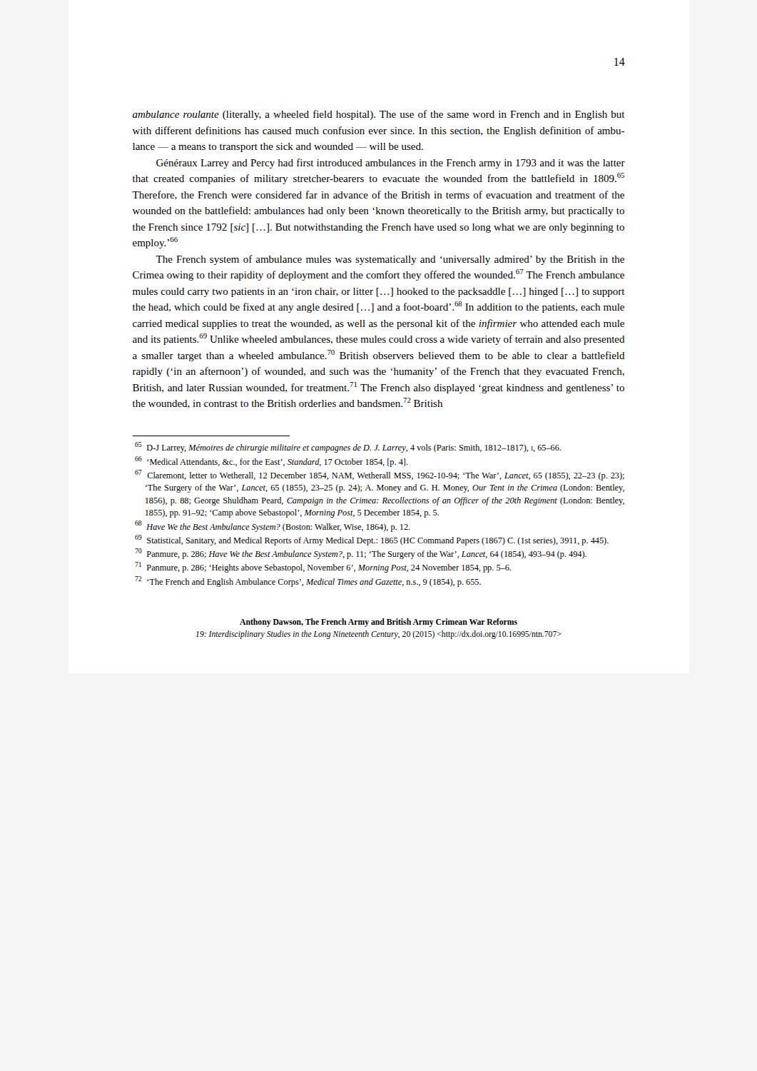14
ambulance roulante (literally, a wheeled field hospital). The use of the same word in French and in English but with different definitions has caused much confusion ever since. In this section, the English definition of ambulance — a means to transport the sick and wounded — will be used.
Généraux Larrey and Percy had first introduced ambulances in the French army in 1793 and it was the latter that created companies of military stretcher-bearers to evacuate the wounded from the battlefield in 1809.65 Therefore, the French were considered far in advance of the British in terms of evacuation and treatment of the wounded on the battlefield: ambulances had only been ‘known theoretically to the British army, but practically to the French since 1792 [sic] […]. But notwithstanding the French have used so long what we are only beginning to employ.’66
The French system of ambulance mules was systematically and ‘universally admired’ by the British in the Crimea owing to their rapidity of deployment and the comfort they offered the wounded.67 The French ambulance mules could carry two patients in an ‘iron chair, or litter […] hooked to the packsaddle […] hinged […] to support the head, which could be fixed at any angle desired […] and a foot-board’.68 In addition to the patients, each mule carried medical supplies to treat the wounded, as well as the personal kit of the infirmier who attended each mule and its patients.69 Unlike wheeled ambulances, these mules could cross a wide variety of terrain and also presented a smaller target than a wheeled ambulance.70 British observers believed them to be able to clear a battlefield rapidly (‘in an afternoon’) of wounded, and such was the ‘humanity’ of the French that they evacuated French, British, and later Russian wounded, for treatment.71 The French also displayed ‘great kindness and gentleness’ to the wounded, in contrast to the British orderlies and bandsmen.72 British
65 D-J Larrey, Mémoires de chirurgie militaire et campagnes de D. J. Larrey, 4 vols (Paris: Smith, 1812–1817), i, 65–66.
66 ‘Medical Attendants, &c., for the East’, Standard, 17 October 1854, [p. 4].
67 Claremont, letter to Wetherall, 12 December 1854, NAM, Wetherall MSS, 1962-10-94; ‘The War’, Lancet, 65 (1855), 22–23 (p. 23); ‘The Surgery of the War’, Lancet, 65 (1855), 23–25 (p. 24); A. Money and G. H. Money, Our Tent in the Crimea (London: Bentley, 1856), p. 88; George Shuldham Peard, Campaign in the Crimea: Recollections of an Officer of the 20th Regiment (London: Bentley, 1855), pp. 91–92; ‘Camp above Sebastopol’, Morning Post, 5 December 1854, p. 5.
68 Have We the Best Ambulance System? (Boston: Walker, Wise, 1864), p. 12.
69 Statistical, Sanitary, and Medical Reports of Army Medical Dept.: 1865 (HC Command Papers (1867) C. (1st series), 3911, p. 445).
70 Panmure, p. 286; Have We the Best Ambulance System?, p. 11; ‘The Surgery of the War’, Lancet, 64 (1854), 493–94 (p. 494).
71 Panmure, p. 286; ‘Heights above Sebastopol, November 6’, Morning Post, 24 November 1854, pp. 5–6.
72 ‘The French and English Ambulance Corps’, Medical Times and Gazette, n.s., 9 (1854), p. 655.
Anthony Dawson, The French Army and British Army Crimean War Reforms
19: Interdisciplinary Studies in the Long Nineteenth Century, 20 (2015) <http://dx.doi.org/10.16995/ntn.707>